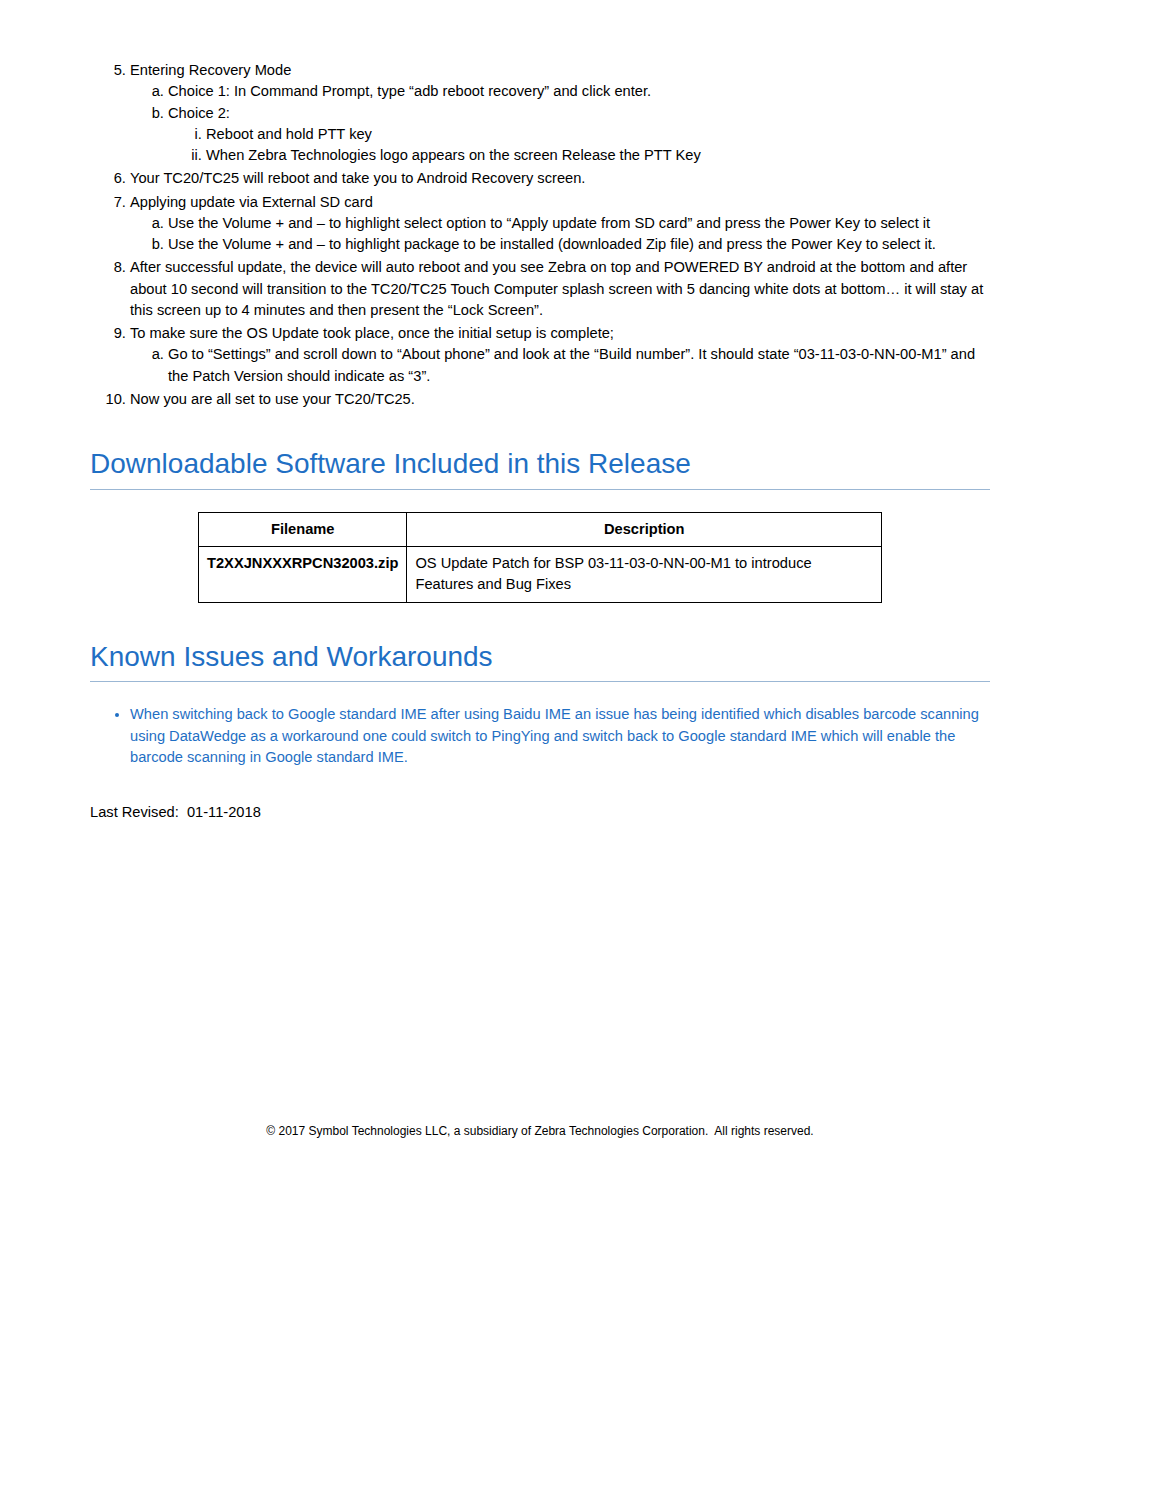Entering Recovery Mode
Choice 1: In Command Prompt, type “adb reboot recovery” and click enter.
Choice 2:
Reboot and hold PTT key
When Zebra Technologies logo appears on the screen Release the PTT Key
Your TC20/TC25 will reboot and take you to Android Recovery screen.
Applying update via External SD card
Use the Volume + and – to highlight select option to “Apply update from SD card” and press the Power Key to select it
Use the Volume + and – to highlight package to be installed (downloaded Zip file) and press the Power Key to select it.
After successful update, the device will auto reboot and you see Zebra on top and POWERED BY android at the bottom and after about 10 second will transition to the TC20/TC25 Touch Computer splash screen with 5 dancing white dots at bottom… it will stay at this screen up to 4 minutes and then present the “Lock Screen”.
To make sure the OS Update took place, once the initial setup is complete;
Go to “Settings” and scroll down to “About phone” and look at the “Build number”. It should state “03-11-03-0-NN-00-M1” and the Patch Version should indicate as “3”.
Now you are all set to use your TC20/TC25.
Downloadable Software Included in this Release
| Filename | Description |
| --- | --- |
| T2XXJNXXXRPCN32003.zip | OS Update Patch for BSP 03-11-03-0-NN-00-M1 to introduce Features and Bug Fixes |
Known Issues and Workarounds
When switching back to Google standard IME after using Baidu IME an issue has being identified which disables barcode scanning using DataWedge as a workaround one could switch to PingYing and switch back to Google standard IME which will enable the barcode scanning in Google standard IME.
Last Revised: 01-11-2018
© 2017 Symbol Technologies LLC, a subsidiary of Zebra Technologies Corporation. All rights reserved.